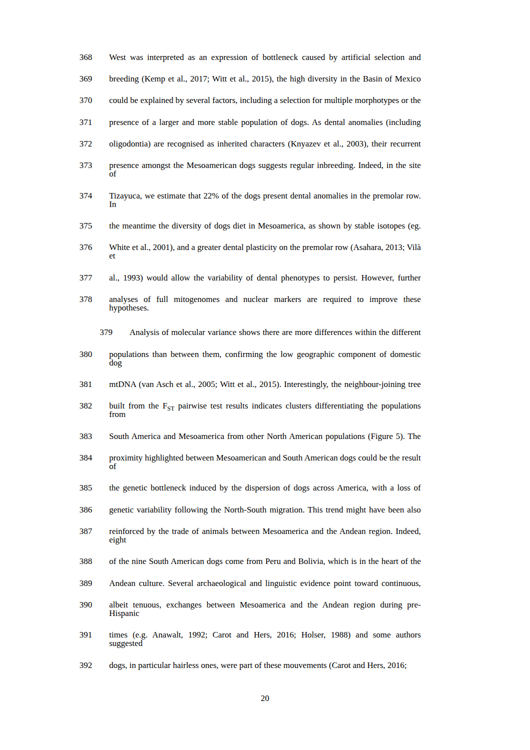West was interpreted as an expression of bottleneck caused by artificial selection and breeding (Kemp et al., 2017; Witt et al., 2015), the high diversity in the Basin of Mexico could be explained by several factors, including a selection for multiple morphotypes or the presence of a larger and more stable population of dogs. As dental anomalies (including oligodontia) are recognised as inherited characters (Knyazev et al., 2003), their recurrent presence amongst the Mesoamerican dogs suggests regular inbreeding. Indeed, in the site of Tizayuca, we estimate that 22% of the dogs present dental anomalies in the premolar row. In the meantime the diversity of dogs diet in Mesoamerica, as shown by stable isotopes (eg. White et al., 2001), and a greater dental plasticity on the premolar row (Asahara, 2013; Vilà et al., 1993) would allow the variability of dental phenotypes to persist. However, further analyses of full mitogenomes and nuclear markers are required to improve these hypotheses.
Analysis of molecular variance shows there are more differences within the different populations than between them, confirming the low geographic component of domestic dog mtDNA (van Asch et al., 2005; Witt et al., 2015). Interestingly, the neighbour-joining tree built from the FST pairwise test results indicates clusters differentiating the populations from South America and Mesoamerica from other North American populations (Figure 5). The proximity highlighted between Mesoamerican and South American dogs could be the result of the genetic bottleneck induced by the dispersion of dogs across America, with a loss of genetic variability following the North-South migration. This trend might have been also reinforced by the trade of animals between Mesoamerica and the Andean region. Indeed, eight of the nine South American dogs come from Peru and Bolivia, which is in the heart of the Andean culture. Several archaeological and linguistic evidence point toward continuous, albeit tenuous, exchanges between Mesoamerica and the Andean region during pre-Hispanic times (e.g. Anawalt, 1992; Carot and Hers, 2016; Holser, 1988) and some authors suggested dogs, in particular hairless ones, were part of these mouvements (Carot and Hers, 2016;
20